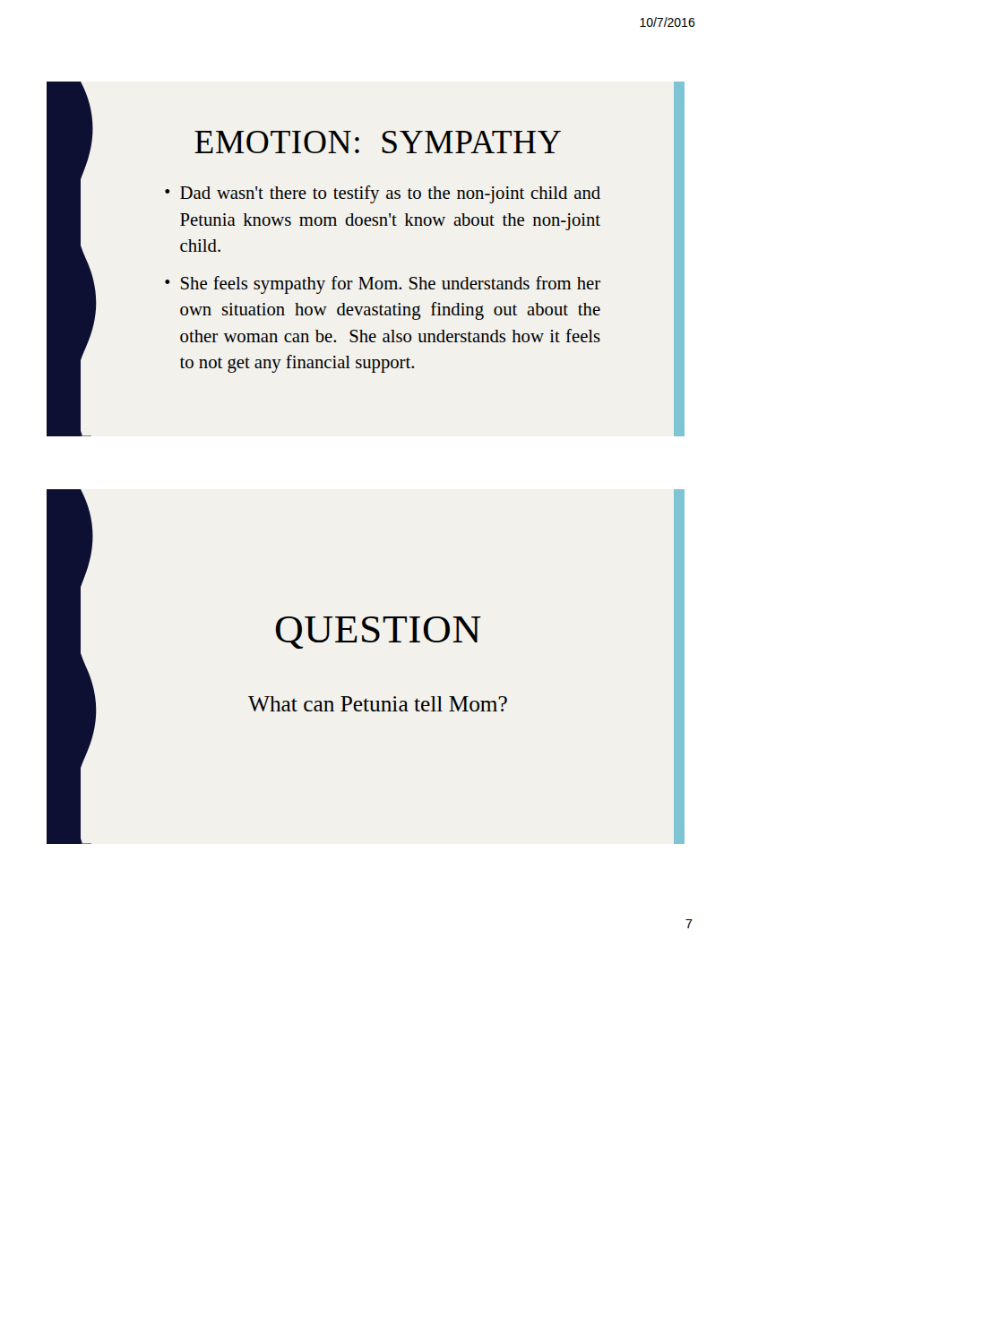10/7/2016
EMOTION: SYMPATHY
Dad wasn't there to testify as to the non-joint child and Petunia knows mom doesn't know about the non-joint child.
She feels sympathy for Mom. She understands from her own situation how devastating finding out about the other woman can be. She also understands how it feels to not get any financial support.
QUESTION
What can Petunia tell Mom?
7